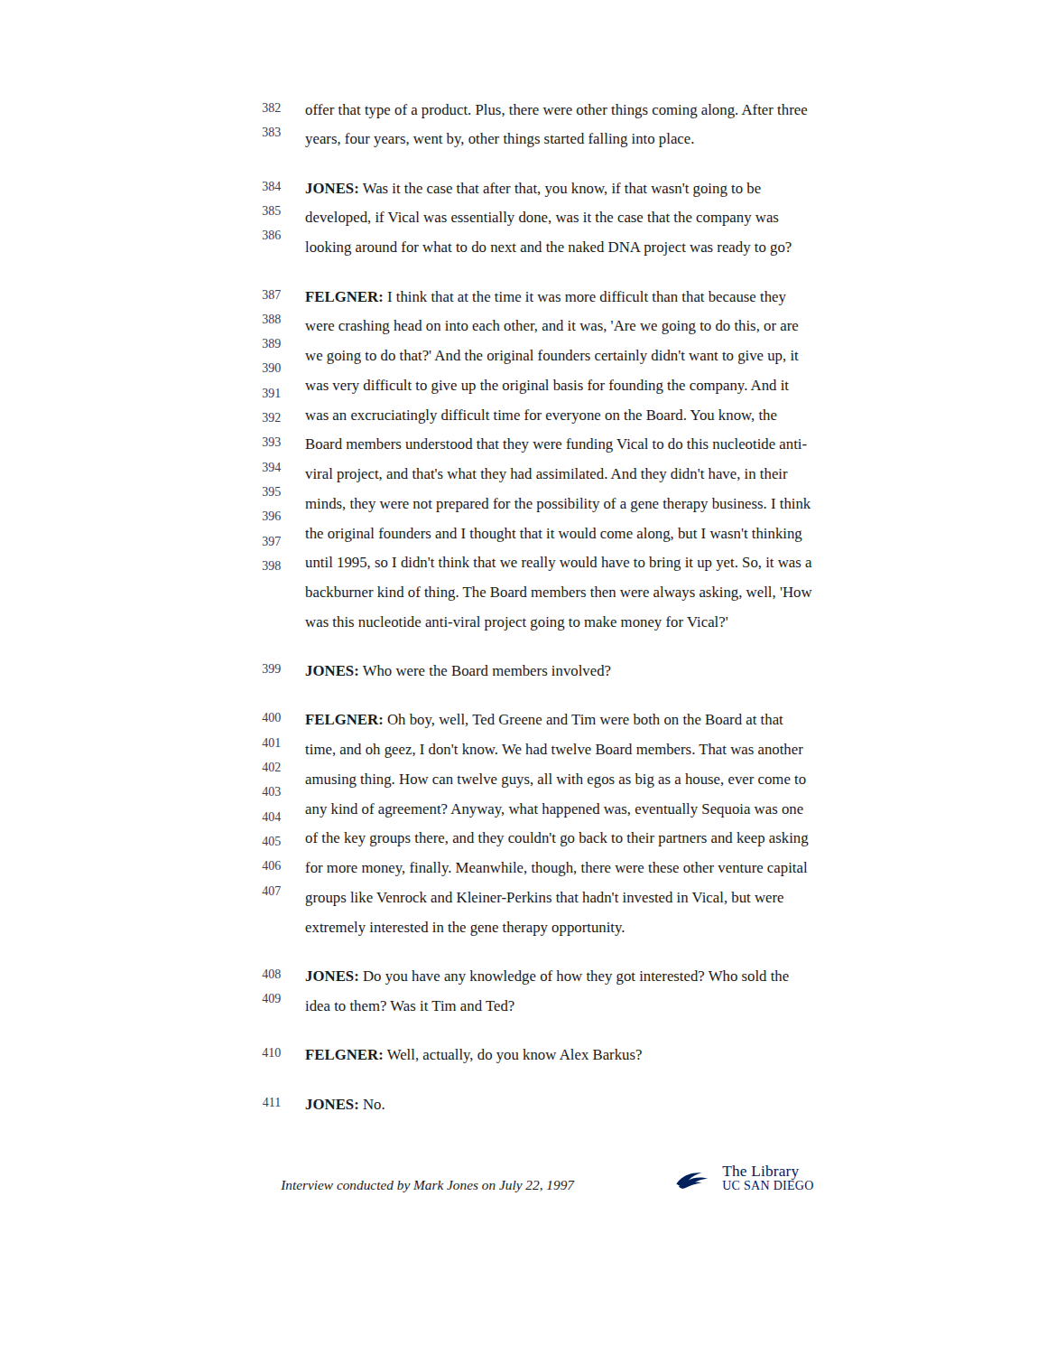382
383
offer that type of a product. Plus, there were other things coming along. After three years, four years, went by, other things started falling into place.
384
385
386
JONES: Was it the case that after that, you know, if that wasn't going to be developed, if Vical was essentially done, was it the case that the company was looking around for what to do next and the naked DNA project was ready to go?
387
388
389
390
391
392
393
394
395
396
397
398
FELGNER: I think that at the time it was more difficult than that because they were crashing head on into each other, and it was, 'Are we going to do this, or are we going to do that?' And the original founders certainly didn't want to give up, it was very difficult to give up the original basis for founding the company. And it was an excruciatingly difficult time for everyone on the Board. You know, the Board members understood that they were funding Vical to do this nucleotide anti-viral project, and that's what they had assimilated. And they didn't have, in their minds, they were not prepared for the possibility of a gene therapy business. I think the original founders and I thought that it would come along, but I wasn't thinking until 1995, so I didn't think that we really would have to bring it up yet. So, it was a backburner kind of thing. The Board members then were always asking, well, 'How was this nucleotide anti-viral project going to make money for Vical?'
399
JONES: Who were the Board members involved?
400
401
402
403
404
405
406
407
FELGNER: Oh boy, well, Ted Greene and Tim were both on the Board at that time, and oh geez, I don't know. We had twelve Board members. That was another amusing thing. How can twelve guys, all with egos as big as a house, ever come to any kind of agreement? Anyway, what happened was, eventually Sequoia was one of the key groups there, and they couldn't go back to their partners and keep asking for more money, finally. Meanwhile, though, there were these other venture capital groups like Venrock and Kleiner-Perkins that hadn't invested in Vical, but were extremely interested in the gene therapy opportunity.
408
409
JONES: Do you have any knowledge of how they got interested? Who sold the idea to them? Was it Tim and Ted?
410
FELGNER: Well, actually, do you know Alex Barkus?
411
JONES: No.
Interview conducted by Mark Jones on July 22, 1997
The Library
UC SAN DIEGO